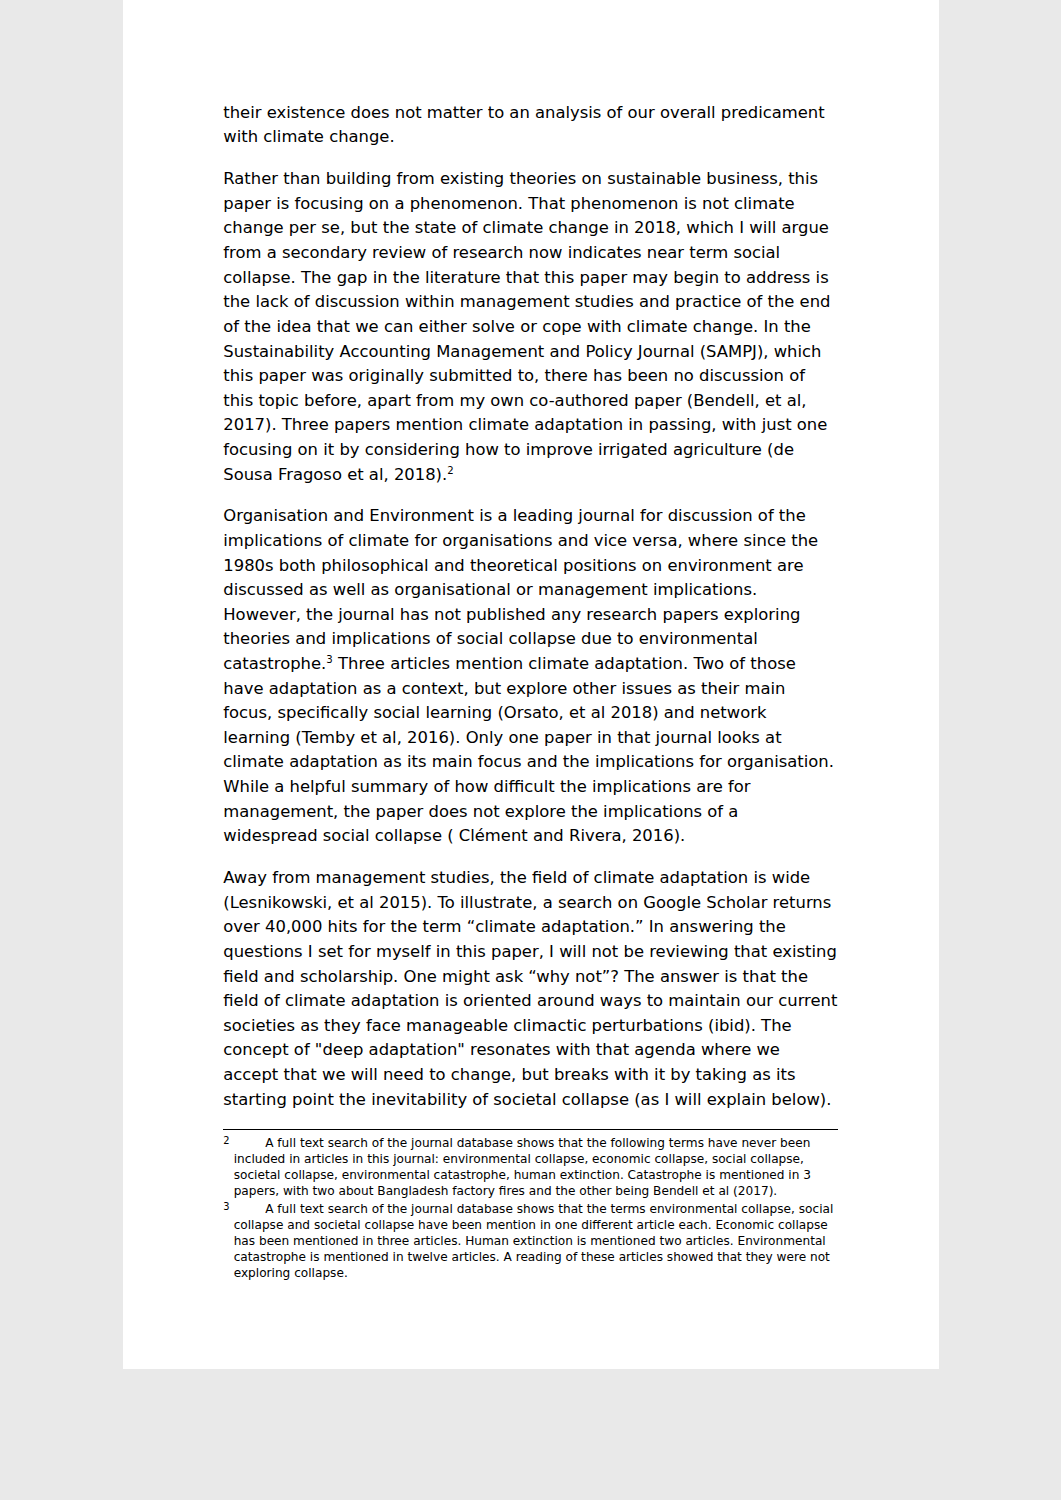their existence does not matter to an analysis of our overall predicament with climate change.
Rather than building from existing theories on sustainable business, this paper is focusing on a phenomenon. That phenomenon is not climate change per se, but the state of climate change in 2018, which I will argue from a secondary review of research now indicates near term social collapse. The gap in the literature that this paper may begin to address is the lack of discussion within management studies and practice of the end of the idea that we can either solve or cope with climate change. In the Sustainability Accounting Management and Policy Journal (SAMPJ), which this paper was originally submitted to, there has been no discussion of this topic before, apart from my own co-authored paper (Bendell, et al, 2017). Three papers mention climate adaptation in passing, with just one focusing on it by considering how to improve irrigated agriculture (de Sousa Fragoso et al, 2018).2
Organisation and Environment is a leading journal for discussion of the implications of climate for organisations and vice versa, where since the 1980s both philosophical and theoretical positions on environment are discussed as well as organisational or management implications. However, the journal has not published any research papers exploring theories and implications of social collapse due to environmental catastrophe.3 Three articles mention climate adaptation. Two of those have adaptation as a context, but explore other issues as their main focus, specifically social learning (Orsato, et al 2018) and network learning (Temby et al, 2016). Only one paper in that journal looks at climate adaptation as its main focus and the implications for organisation. While a helpful summary of how difficult the implications are for management, the paper does not explore the implications of a widespread social collapse ( Clément and Rivera, 2016).
Away from management studies, the field of climate adaptation is wide (Lesnikowski, et al 2015). To illustrate, a search on Google Scholar returns over 40,000 hits for the term “climate adaptation.” In answering the questions I set for myself in this paper, I will not be reviewing that existing field and scholarship. One might ask “why not”? The answer is that the field of climate adaptation is oriented around ways to maintain our current societies as they face manageable climactic perturbations (ibid). The concept of "deep adaptation" resonates with that agenda where we accept that we will need to change, but breaks with it by taking as its starting point the inevitability of societal collapse (as I will explain below).
2 A full text search of the journal database shows that the following terms have never been included in articles in this journal: environmental collapse, economic collapse, social collapse, societal collapse, environmental catastrophe, human extinction. Catastrophe is mentioned in 3 papers, with two about Bangladesh factory fires and the other being Bendell et al (2017).
3 A full text search of the journal database shows that the terms environmental collapse, social collapse and societal collapse have been mention in one different article each. Economic collapse has been mentioned in three articles. Human extinction is mentioned two articles. Environmental catastrophe is mentioned in twelve articles. A reading of these articles showed that they were not exploring collapse.